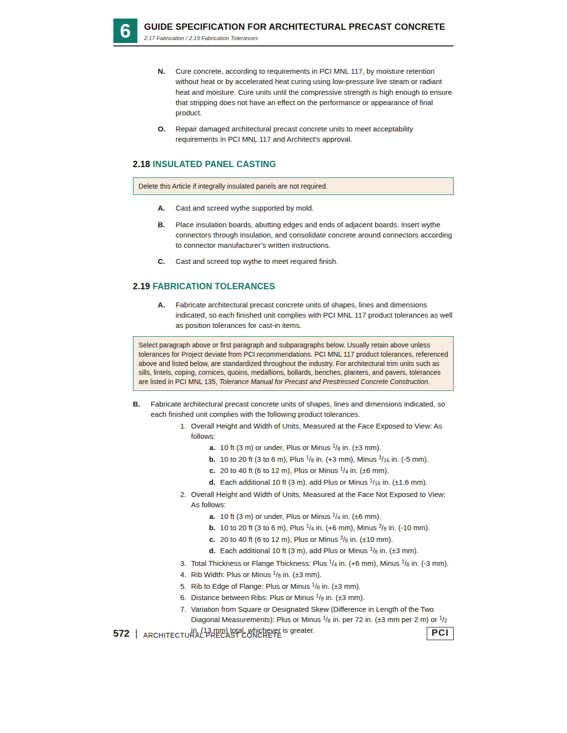6
GUIDE SPECIFICATION FOR ARCHITECTURAL PRECAST CONCRETE
2.17 Fabrication / 2.19 Fabrication Tolerances
N.
Cure concrete, according to requirements in PCI MNL 117, by moisture retention without heat or by accelerated heat curing using low-pressure live steam or radiant heat and moisture. Cure units until the compressive strength is high enough to ensure that stripping does not have an effect on the performance or appearance of final product.
O.
Repair damaged architectural precast concrete units to meet acceptability requirements in PCI MNL 117 and Architect’s approval.
2.18 INSULATED PANEL CASTING
Delete this Article if integrally insulated panels are not required.
A.
Cast and screed wythe supported by mold.
B.
Place insulation boards, abutting edges and ends of adjacent boards. Insert wythe connectors through insulation, and consolidate concrete around connectors according to connector manufacturer’s written instructions.
C.
Cast and screed top wythe to meet required finish.
2.19 FABRICATION TOLERANCES
A.
Fabricate architectural precast concrete units of shapes, lines and dimensions indicated, so each finished unit complies with PCI MNL 117 product tolerances as well as position tolerances for cast-in items.
Select paragraph above or first paragraph and subparagraphs below. Usually retain above unless tolerances for Project deviate from PCI recommendations. PCI MNL 117 product tolerances, referenced above and listed below, are standardized throughout the industry. For architectural trim units such as sills, lintels, coping, cornices, quoins, medallions, bollards, benches, planters, and pavers, tolerances are listed in PCI MNL 135, Tolerance Manual for Precast and Prestressed Concrete Construction.
B.
Fabricate architectural precast concrete units of shapes, lines and dimensions indicated, so each finished unit complies with the following product tolerances.
1. Overall Height and Width of Units, Measured at the Face Exposed to View: As follows:
a. 10 ft (3 m) or under, Plus or Minus 1/8 in. (±3 mm).
b. 10 to 20 ft (3 to 6 m), Plus 1/8 in. (+3 mm), Minus 3/16 in. (-5 mm).
c. 20 to 40 ft (6 to 12 m), Plus or Minus 1/4 in. (±6 mm).
d. Each additional 10 ft (3 m), add Plus or Minus 1/16 in. (±1.6 mm).
2. Overall Height and Width of Units, Measured at the Face Not Exposed to View: As follows:
a. 10 ft (3 m) or under, Plus or Minus 1/4 in. (±6 mm).
b. 10 to 20 ft (3 to 6 m), Plus 1/4 in. (+6 mm), Minus 3/8 in. (-10 mm).
c. 20 to 40 ft (6 to 12 m), Plus or Minus 3/8 in. (±10 mm).
d. Each additional 10 ft (3 m), add Plus or Minus 1/8 in. (±3 mm).
3. Total Thickness or Flange Thickness: Plus 1/4 in. (+6 mm), Minus 1/8 in. (-3 mm).
4. Rib Width: Plus or Minus 1/8 in. (±3 mm).
5. Rib to Edge of Flange: Plus or Minus 1/8 in. (±3 mm).
6. Distance between Ribs: Plus or Minus 1/8 in. (±3 mm).
7. Variation from Square or Designated Skew (Difference in Length of the Two Diagonal Measurements): Plus or Minus 1/8 in. per 72 in. (±3 mm per 2 m) or 1/2 in. (13 mm) total, whichever is greater.
572 ARCHITECTURAL PRECAST CONCRETE
PCI